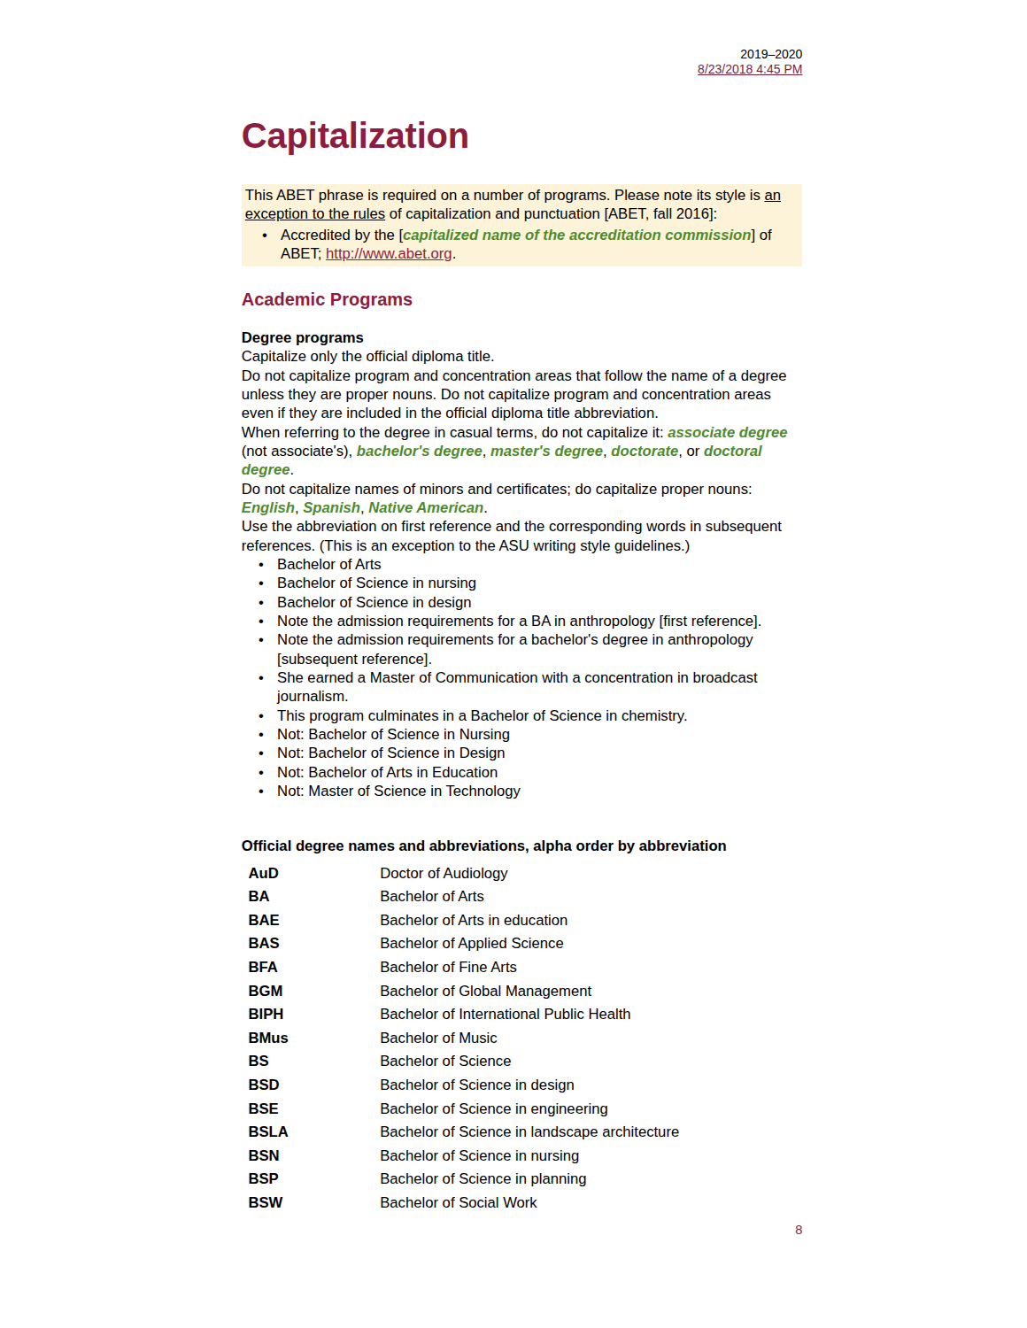2019–2020
8/23/2018 4:45 PM
Capitalization
This ABET phrase is required on a number of programs. Please note its style is an exception to the rules of capitalization and punctuation [ABET, fall 2016]:
Accredited by the [capitalized name of the accreditation commission] of ABET; http://www.abet.org.
Academic Programs
Degree programs
Capitalize only the official diploma title.
Do not capitalize program and concentration areas that follow the name of a degree unless they are proper nouns. Do not capitalize program and concentration areas even if they are included in the official diploma title abbreviation.
When referring to the degree in casual terms, do not capitalize it: associate degree (not associate's), bachelor's degree, master's degree, doctorate, or doctoral degree.
Do not capitalize names of minors and certificates; do capitalize proper nouns: English, Spanish, Native American.
Use the abbreviation on first reference and the corresponding words in subsequent references. (This is an exception to the ASU writing style guidelines.)
Bachelor of Arts
Bachelor of Science in nursing
Bachelor of Science in design
Note the admission requirements for a BA in anthropology [first reference].
Note the admission requirements for a bachelor's degree in anthropology [subsequent reference].
She earned a Master of Communication with a concentration in broadcast journalism.
This program culminates in a Bachelor of Science in chemistry.
Not: Bachelor of Science in Nursing
Not: Bachelor of Science in Design
Not: Bachelor of Arts in Education
Not: Master of Science in Technology
Official degree names and abbreviations, alpha order by abbreviation
| AuD | Doctor of Audiology |
| BA | Bachelor of Arts |
| BAE | Bachelor of Arts in education |
| BAS | Bachelor of Applied Science |
| BFA | Bachelor of Fine Arts |
| BGM | Bachelor of Global Management |
| BIPH | Bachelor of International Public Health |
| BMus | Bachelor of Music |
| BS | Bachelor of Science |
| BSD | Bachelor of Science in design |
| BSE | Bachelor of Science in engineering |
| BSLA | Bachelor of Science in landscape architecture |
| BSN | Bachelor of Science in nursing |
| BSP | Bachelor of Science in planning |
| BSW | Bachelor of Social Work |
8